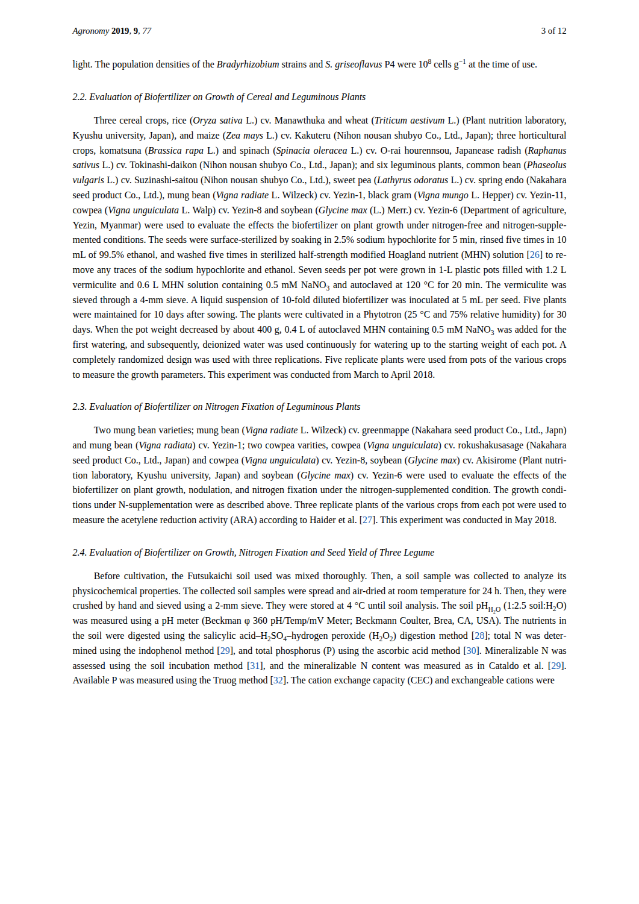Agronomy 2019, 9, 77
3 of 12
light. The population densities of the Bradyrhizobium strains and S. griseoflavus P4 were 108 cells g−1 at the time of use.
2.2. Evaluation of Biofertilizer on Growth of Cereal and Leguminous Plants
Three cereal crops, rice (Oryza sativa L.) cv. Manawthuka and wheat (Triticum aestivum L.) (Plant nutrition laboratory, Kyushu university, Japan), and maize (Zea mays L.) cv. Kakuteru (Nihon nousan shubyo Co., Ltd., Japan); three horticultural crops, komatsuna (Brassica rapa L.) and spinach (Spinacia oleracea L.) cv. O-rai hourennsou, Japanease radish (Raphanus sativus L.) cv. Tokinashi-daikon (Nihon nousan shubyo Co., Ltd., Japan); and six leguminous plants, common bean (Phaseolus vulgaris L.) cv. Suzinashi-saitou (Nihon nousan shubyo Co., Ltd.), sweet pea (Lathyrus odoratus L.) cv. spring endo (Nakahara seed product Co., Ltd.), mung bean (Vigna radiate L. Wilzeck) cv. Yezin-1, black gram (Vigna mungo L. Hepper) cv. Yezin-11, cowpea (Vigna unguiculata L. Walp) cv. Yezin-8 and soybean (Glycine max (L.) Merr.) cv. Yezin-6 (Department of agriculture, Yezin, Myanmar) were used to evaluate the effects the biofertilizer on plant growth under nitrogen-free and nitrogen-supplemented conditions. The seeds were surface-sterilized by soaking in 2.5% sodium hypochlorite for 5 min, rinsed five times in 10 mL of 99.5% ethanol, and washed five times in sterilized half-strength modified Hoagland nutrient (MHN) solution [26] to remove any traces of the sodium hypochlorite and ethanol. Seven seeds per pot were grown in 1-L plastic pots filled with 1.2 L vermiculite and 0.6 L MHN solution containing 0.5 mM NaNO3 and autoclaved at 120 °C for 20 min. The vermiculite was sieved through a 4-mm sieve. A liquid suspension of 10-fold diluted biofertilizer was inoculated at 5 mL per seed. Five plants were maintained for 10 days after sowing. The plants were cultivated in a Phytotron (25 °C and 75% relative humidity) for 30 days. When the pot weight decreased by about 400 g, 0.4 L of autoclaved MHN containing 0.5 mM NaNO3 was added for the first watering, and subsequently, deionized water was used continuously for watering up to the starting weight of each pot. A completely randomized design was used with three replications. Five replicate plants were used from pots of the various crops to measure the growth parameters. This experiment was conducted from March to April 2018.
2.3. Evaluation of Biofertilizer on Nitrogen Fixation of Leguminous Plants
Two mung bean varieties; mung bean (Vigna radiate L. Wilzeck) cv. greenmappe (Nakahara seed product Co., Ltd., Japn) and mung bean (Vigna radiata) cv. Yezin-1; two cowpea varities, cowpea (Vigna unguiculata) cv. rokushakusasage (Nakahara seed product Co., Ltd., Japan) and cowpea (Vigna unguiculata) cv. Yezin-8, soybean (Glycine max) cv. Akisirome (Plant nutrition laboratory, Kyushu university, Japan) and soybean (Glycine max) cv. Yezin-6 were used to evaluate the effects of the biofertilizer on plant growth, nodulation, and nitrogen fixation under the nitrogen-supplemented condition. The growth conditions under N-supplementation were as described above. Three replicate plants of the various crops from each pot were used to measure the acetylene reduction activity (ARA) according to Haider et al. [27]. This experiment was conducted in May 2018.
2.4. Evaluation of Biofertilizer on Growth, Nitrogen Fixation and Seed Yield of Three Legume
Before cultivation, the Futsukaichi soil used was mixed thoroughly. Then, a soil sample was collected to analyze its physicochemical properties. The collected soil samples were spread and air-dried at room temperature for 24 h. Then, they were crushed by hand and sieved using a 2-mm sieve. They were stored at 4 °C until soil analysis. The soil pHH2O (1:2.5 soil:H2O) was measured using a pH meter (Beckman φ 360 pH/Temp/mV Meter; Beckmann Coulter, Brea, CA, USA). The nutrients in the soil were digested using the salicylic acid–H2SO4–hydrogen peroxide (H2O2) digestion method [28]; total N was determined using the indophenol method [29], and total phosphorus (P) using the ascorbic acid method [30]. Mineralizable N was assessed using the soil incubation method [31], and the mineralizable N content was measured as in Cataldo et al. [29]. Available P was measured using the Truog method [32]. The cation exchange capacity (CEC) and exchangeable cations were